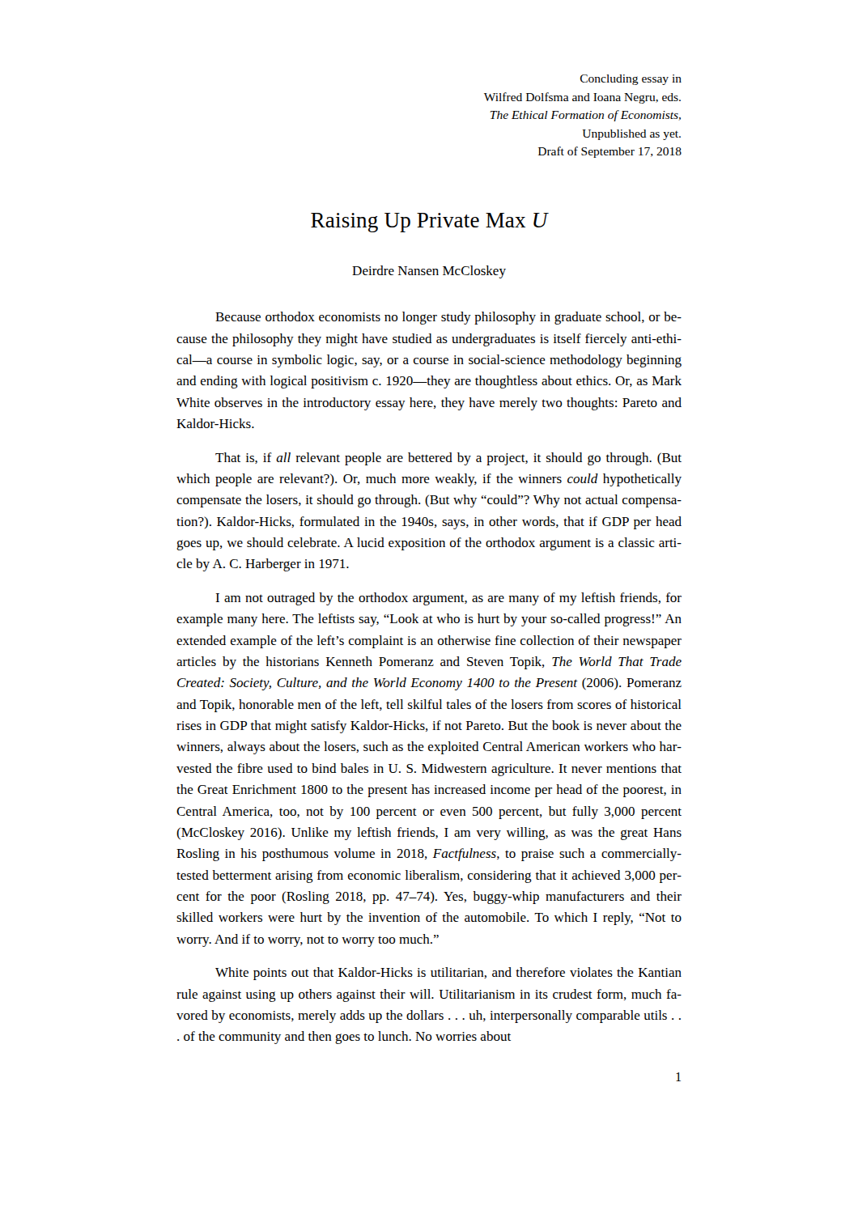Concluding essay in
Wilfred Dolfsma and Ioana Negru, eds.
The Ethical Formation of Economists,
Unpublished as yet.
Draft of September 17, 2018
Raising Up Private Max U
Deirdre Nansen McCloskey
Because orthodox economists no longer study philosophy in graduate school, or because the philosophy they might have studied as undergraduates is itself fiercely anti-ethical—a course in symbolic logic, say, or a course in social-science methodology beginning and ending with logical positivism c. 1920—they are thoughtless about ethics. Or, as Mark White observes in the introductory essay here, they have merely two thoughts: Pareto and Kaldor-Hicks.
That is, if all relevant people are bettered by a project, it should go through. (But which people are relevant?). Or, much more weakly, if the winners could hypothetically compensate the losers, it should go through. (But why “could”? Why not actual compensation?). Kaldor-Hicks, formulated in the 1940s, says, in other words, that if GDP per head goes up, we should celebrate. A lucid exposition of the orthodox argument is a classic article by A. C. Harberger in 1971.
I am not outraged by the orthodox argument, as are many of my leftish friends, for example many here. The leftists say, “Look at who is hurt by your so-called progress!” An extended example of the left’s complaint is an otherwise fine collection of their newspaper articles by the historians Kenneth Pomeranz and Steven Topik, The World That Trade Created: Society, Culture, and the World Economy 1400 to the Present (2006). Pomeranz and Topik, honorable men of the left, tell skilful tales of the losers from scores of historical rises in GDP that might satisfy Kaldor-Hicks, if not Pareto. But the book is never about the winners, always about the losers, such as the exploited Central American workers who harvested the fibre used to bind bales in U. S. Midwestern agriculture. It never mentions that the Great Enrichment 1800 to the present has increased income per head of the poorest, in Central America, too, not by 100 percent or even 500 percent, but fully 3,000 percent (McCloskey 2016). Unlike my leftish friends, I am very willing, as was the great Hans Rosling in his posthumous volume in 2018, Factfulness, to praise such a commercially-tested betterment arising from economic liberalism, considering that it achieved 3,000 percent for the poor (Rosling 2018, pp. 47–74). Yes, buggy-whip manufacturers and their skilled workers were hurt by the invention of the automobile. To which I reply, “Not to worry. And if to worry, not to worry too much.”
White points out that Kaldor-Hicks is utilitarian, and therefore violates the Kantian rule against using up others against their will. Utilitarianism in its crudest form, much favored by economists, merely adds up the dollars . . . uh, interpersonally comparable utils . . . of the community and then goes to lunch. No worries about
1